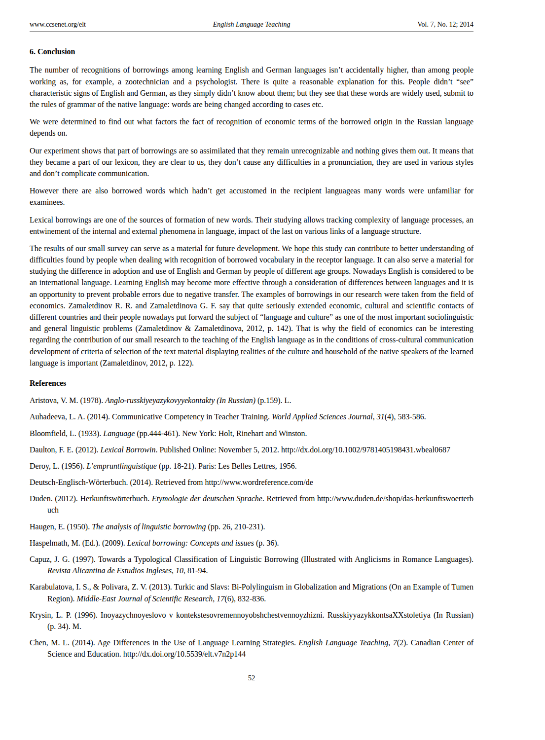www.ccsenet.org/elt English Language Teaching Vol. 7, No. 12; 2014
6. Conclusion
The number of recognitions of borrowings among learning English and German languages isn’t accidentally higher, than among people working as, for example, a zootechnician and a psychologist. There is quite a reasonable explanation for this. People didn’t “see” characteristic signs of English and German, as they simply didn’t know about them; but they see that these words are widely used, submit to the rules of grammar of the native language: words are being changed according to cases etc.
We were determined to find out what factors the fact of recognition of economic terms of the borrowed origin in the Russian language depends on.
Our experiment shows that part of borrowings are so assimilated that they remain unrecognizable and nothing gives them out. It means that they became a part of our lexicon, they are clear to us, they don’t cause any difficulties in a pronunciation, they are used in various styles and don’t complicate communication.
However there are also borrowed words which hadn’t get accustomed in the recipient languageas many words were unfamiliar for examinees.
Lexical borrowings are one of the sources of formation of new words. Their studying allows tracking complexity of language processes, an entwinement of the internal and external phenomena in language, impact of the last on various links of a language structure.
The results of our small survey can serve as a material for future development. We hope this study can contribute to better understanding of difficulties found by people when dealing with recognition of borrowed vocabulary in the receptor language. It can also serve a material for studying the difference in adoption and use of English and German by people of different age groups. Nowadays English is considered to be an international language. Learning English may become more effective through a consideration of differences between languages and it is an opportunity to prevent probable errors due to negative transfer. The examples of borrowings in our research were taken from the field of economics. Zamaletdinov R. R. and Zamaletdinova G. F. say that quite seriously extended economic, cultural and scientific contacts of different countries and their people nowadays put forward the subject of “language and culture” as one of the most important sociolinguistic and general linguistic problems (Zamaletdinov & Zamaletdinova, 2012, p. 142). That is why the field of economics can be interesting regarding the contribution of our small research to the teaching of the English language as in the conditions of cross-cultural communication development of criteria of selection of the text material displaying realities of the culture and household of the native speakers of the learned language is important (Zamaletdinov, 2012, p. 122).
References
Aristova, V. M. (1978). Anglo-russkiyeyazykovyyekontakty (In Russian) (p.159). L.
Auhadeeva, L. A. (2014). Communicative Competency in Teacher Training. World Applied Sciences Journal, 31(4), 583-586.
Bloomfield, L. (1933). Language (pp.444-461). New York: Holt, Rinehart and Winston.
Daulton, F. E. (2012). Lexical Borrowin. Published Online: November 5, 2012. http://dx.doi.org/10.1002/9781405198431.wbeal0687
Deroy, L. (1956). L’empruntlinguistique (pp. 18-21). París: Les Belles Lettres, 1956.
Deutsch-Englisch-Wörterbuch. (2014). Retrieved from http://www.wordreference.com/de
Duden. (2012). Herkunftswörterbuch. Etymologie der deutschen Sprache. Retrieved from http://www.duden.de/shop/das-herkunftswoerterbuch
Haugen, E. (1950). The analysis of linguistic borrowing (pp. 26, 210-231).
Haspelmath, M. (Ed.). (2009). Lexical borrowing: Concepts and issues (p. 36).
Capuz, J. G. (1997). Towards a Typological Classification of Linguistic Borrowing (Illustrated with Anglicisms in Romance Languages). Revista Alicantina de Estudios Ingleses, 10, 81-94.
Karabulatova, I. S., & Polivara, Z. V. (2013). Turkic and Slavs: Bi-Polylinguism in Globalization and Migrations (On an Example of Tumen Region). Middle-East Journal of Scientific Research, 17(6), 832-836.
Krysin, L. P. (1996). Inoyazychnoyeslovo v kontekstesovremennoyobshchestvennoyzhizni. RusskiyyazykkontsaXXstoletiya (In Russian) (p. 34). M.
Chen, M. L. (2014). Age Differences in the Use of Language Learning Strategies. English Language Teaching, 7(2). Canadian Center of Science and Education. http://dx.doi.org/10.5539/elt.v7n2p144
52